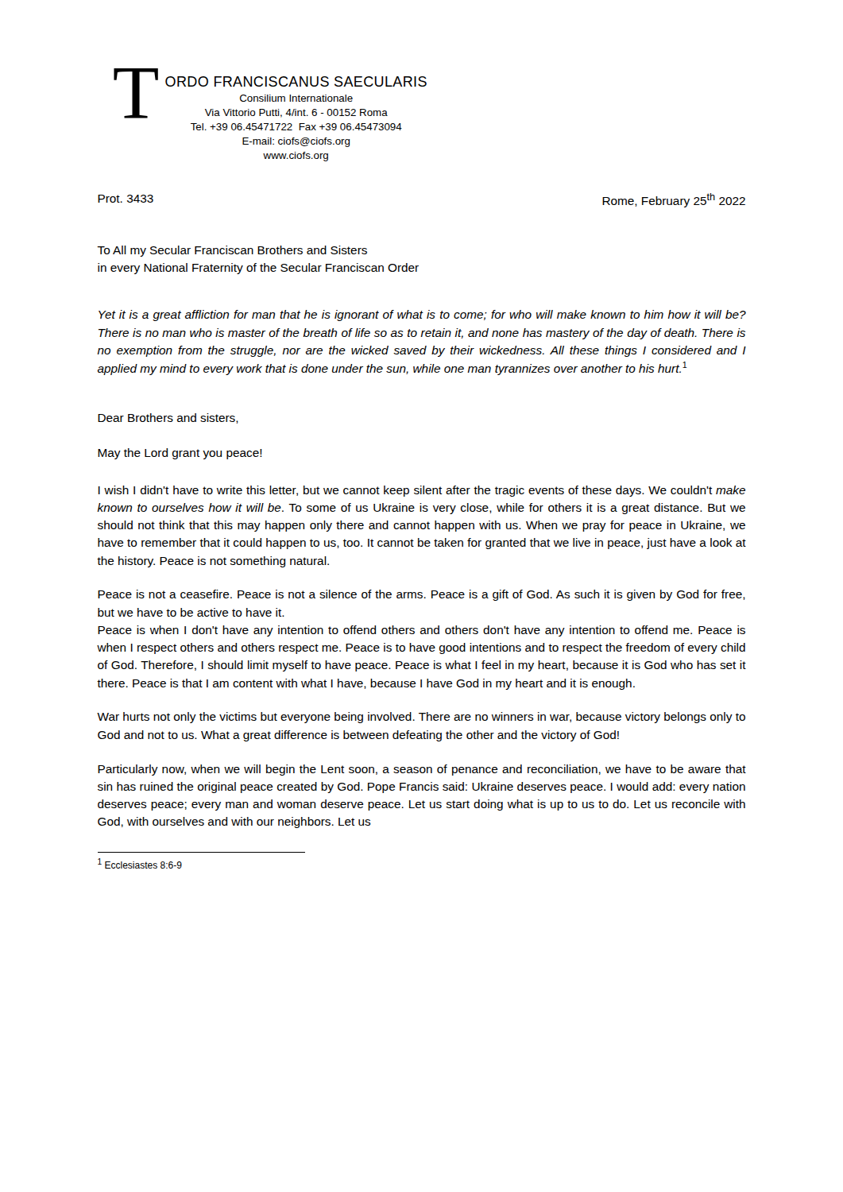T
ORDO FRANCISCANUS SAECULARIS
Consilium Internationale
Via Vittorio Putti, 4/int. 6 - 00152 Roma
Tel. +39 06.45471722 Fax +39 06.45473094
E-mail: ciofs@ciofs.org
www.ciofs.org
Prot. 3433 Rome, February 25th 2022
To All my Secular Franciscan Brothers and Sisters
in every National Fraternity of the Secular Franciscan Order
Yet it is a great affliction for man that he is ignorant of what is to come; for who will make known to him how it will be? There is no man who is master of the breath of life so as to retain it, and none has mastery of the day of death. There is no exemption from the struggle, nor are the wicked saved by their wickedness. All these things I considered and I applied my mind to every work that is done under the sun, while one man tyrannizes over another to his hurt.1
Dear Brothers and sisters,
May the Lord grant you peace!
I wish I didn't have to write this letter, but we cannot keep silent after the tragic events of these days. We couldn't make known to ourselves how it will be. To some of us Ukraine is very close, while for others it is a great distance. But we should not think that this may happen only there and cannot happen with us. When we pray for peace in Ukraine, we have to remember that it could happen to us, too. It cannot be taken for granted that we live in peace, just have a look at the history. Peace is not something natural.
Peace is not a ceasefire. Peace is not a silence of the arms. Peace is a gift of God. As such it is given by God for free, but we have to be active to have it.
Peace is when I don't have any intention to offend others and others don't have any intention to offend me. Peace is when I respect others and others respect me. Peace is to have good intentions and to respect the freedom of every child of God. Therefore, I should limit myself to have peace. Peace is what I feel in my heart, because it is God who has set it there. Peace is that I am content with what I have, because I have God in my heart and it is enough.
War hurts not only the victims but everyone being involved. There are no winners in war, because victory belongs only to God and not to us. What a great difference is between defeating the other and the victory of God!
Particularly now, when we will begin the Lent soon, a season of penance and reconciliation, we have to be aware that sin has ruined the original peace created by God. Pope Francis said: Ukraine deserves peace. I would add: every nation deserves peace; every man and woman deserve peace. Let us start doing what is up to us to do. Let us reconcile with God, with ourselves and with our neighbors. Let us
1 Ecclesiastes 8:6-9